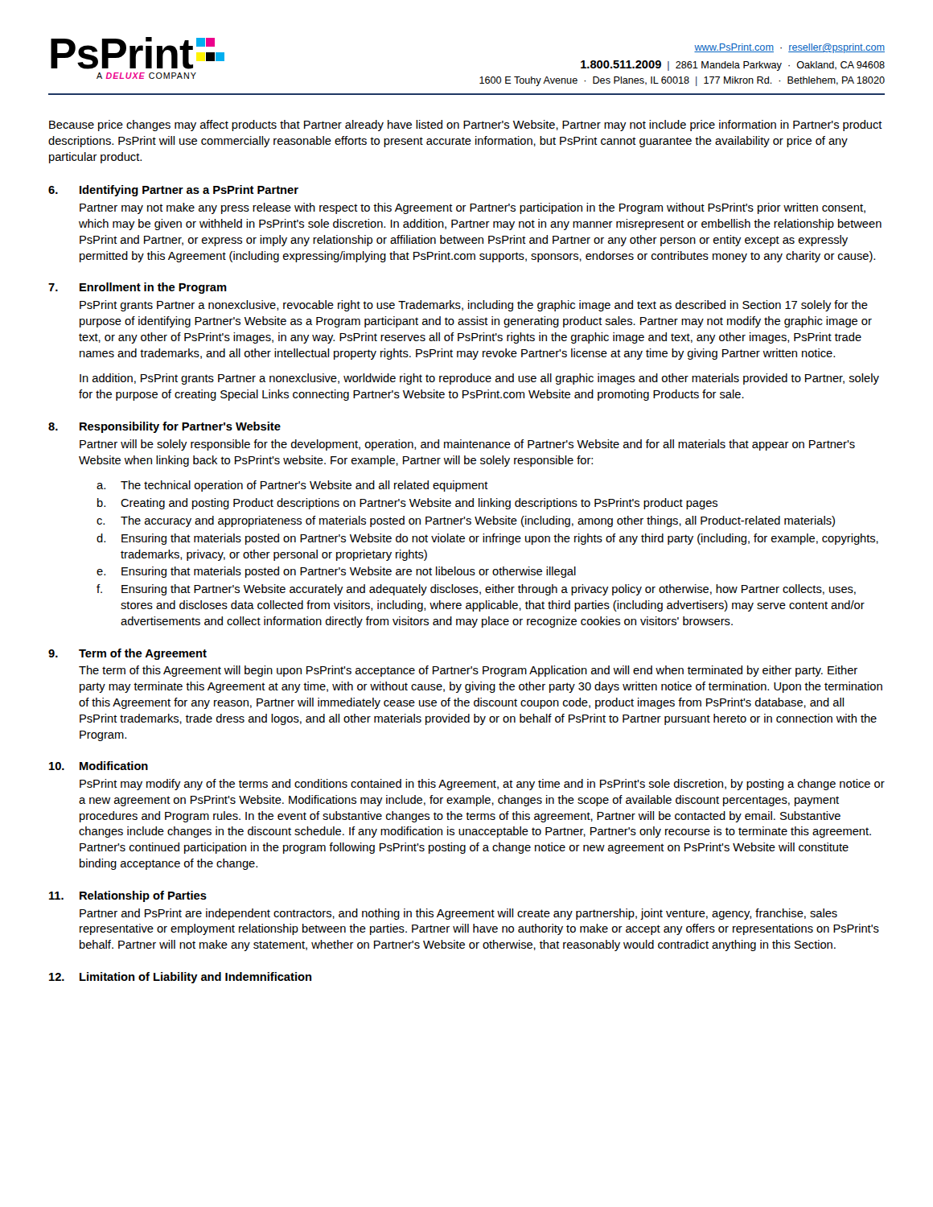PsPrint
A DELUXE COMPANY
www.PsPrint.com · reseller@psprint.com
1.800.511.2009 | 2861 Mandela Parkway · Oakland, CA 94608
1600 E Touhy Avenue · Des Planes, IL 60018 | 177 Mikron Rd. · Bethlehem, PA 18020
Because price changes may affect products that Partner already have listed on Partner's Website, Partner may not include price information in Partner's product descriptions. PsPrint will use commercially reasonable efforts to present accurate information, but PsPrint cannot guarantee the availability or price of any particular product.
Identifying Partner as a PsPrint Partner
Partner may not make any press release with respect to this Agreement or Partner's participation in the Program without PsPrint's prior written consent, which may be given or withheld in PsPrint's sole discretion. In addition, Partner may not in any manner misrepresent or embellish the relationship between PsPrint and Partner, or express or imply any relationship or affiliation between PsPrint and Partner or any other person or entity except as expressly permitted by this Agreement (including expressing/implying that PsPrint.com supports, sponsors, endorses or contributes money to any charity or cause).
Enrollment in the Program
PsPrint grants Partner a nonexclusive, revocable right to use Trademarks, including the graphic image and text as described in Section 17 solely for the purpose of identifying Partner's Website as a Program participant and to assist in generating product sales. Partner may not modify the graphic image or text, or any other of PsPrint's images, in any way. PsPrint reserves all of PsPrint's rights in the graphic image and text, any other images, PsPrint trade names and trademarks, and all other intellectual property rights. PsPrint may revoke Partner's license at any time by giving Partner written notice.
In addition, PsPrint grants Partner a nonexclusive, worldwide right to reproduce and use all graphic images and other materials provided to Partner, solely for the purpose of creating Special Links connecting Partner's Website to PsPrint.com Website and promoting Products for sale.
Responsibility for Partner's Website
Partner will be solely responsible for the development, operation, and maintenance of Partner's Website and for all materials that appear on Partner's Website when linking back to PsPrint's website. For example, Partner will be solely responsible for:
The technical operation of Partner's Website and all related equipment
Creating and posting Product descriptions on Partner's Website and linking descriptions to PsPrint's product pages
The accuracy and appropriateness of materials posted on Partner's Website (including, among other things, all Product-related materials)
Ensuring that materials posted on Partner's Website do not violate or infringe upon the rights of any third party (including, for example, copyrights, trademarks, privacy, or other personal or proprietary rights)
Ensuring that materials posted on Partner's Website are not libelous or otherwise illegal
Ensuring that Partner's Website accurately and adequately discloses, either through a privacy policy or otherwise, how Partner collects, uses, stores and discloses data collected from visitors, including, where applicable, that third parties (including advertisers) may serve content and/or advertisements and collect information directly from visitors and may place or recognize cookies on visitors' browsers.
Term of the Agreement
The term of this Agreement will begin upon PsPrint's acceptance of Partner's Program Application and will end when terminated by either party. Either party may terminate this Agreement at any time, with or without cause, by giving the other party 30 days written notice of termination. Upon the termination of this Agreement for any reason, Partner will immediately cease use of the discount coupon code, product images from PsPrint's database, and all PsPrint trademarks, trade dress and logos, and all other materials provided by or on behalf of PsPrint to Partner pursuant hereto or in connection with the Program.
Modification
PsPrint may modify any of the terms and conditions contained in this Agreement, at any time and in PsPrint's sole discretion, by posting a change notice or a new agreement on PsPrint's Website. Modifications may include, for example, changes in the scope of available discount percentages, payment procedures and Program rules. In the event of substantive changes to the terms of this agreement, Partner will be contacted by email. Substantive changes include changes in the discount schedule. If any modification is unacceptable to Partner, Partner's only recourse is to terminate this agreement. Partner's continued participation in the program following PsPrint's posting of a change notice or new agreement on PsPrint's Website will constitute binding acceptance of the change.
Relationship of Parties
Partner and PsPrint are independent contractors, and nothing in this Agreement will create any partnership, joint venture, agency, franchise, sales representative or employment relationship between the parties. Partner will have no authority to make or accept any offers or representations on PsPrint's behalf. Partner will not make any statement, whether on Partner's Website or otherwise, that reasonably would contradict anything in this Section.
Limitation of Liability and Indemnification